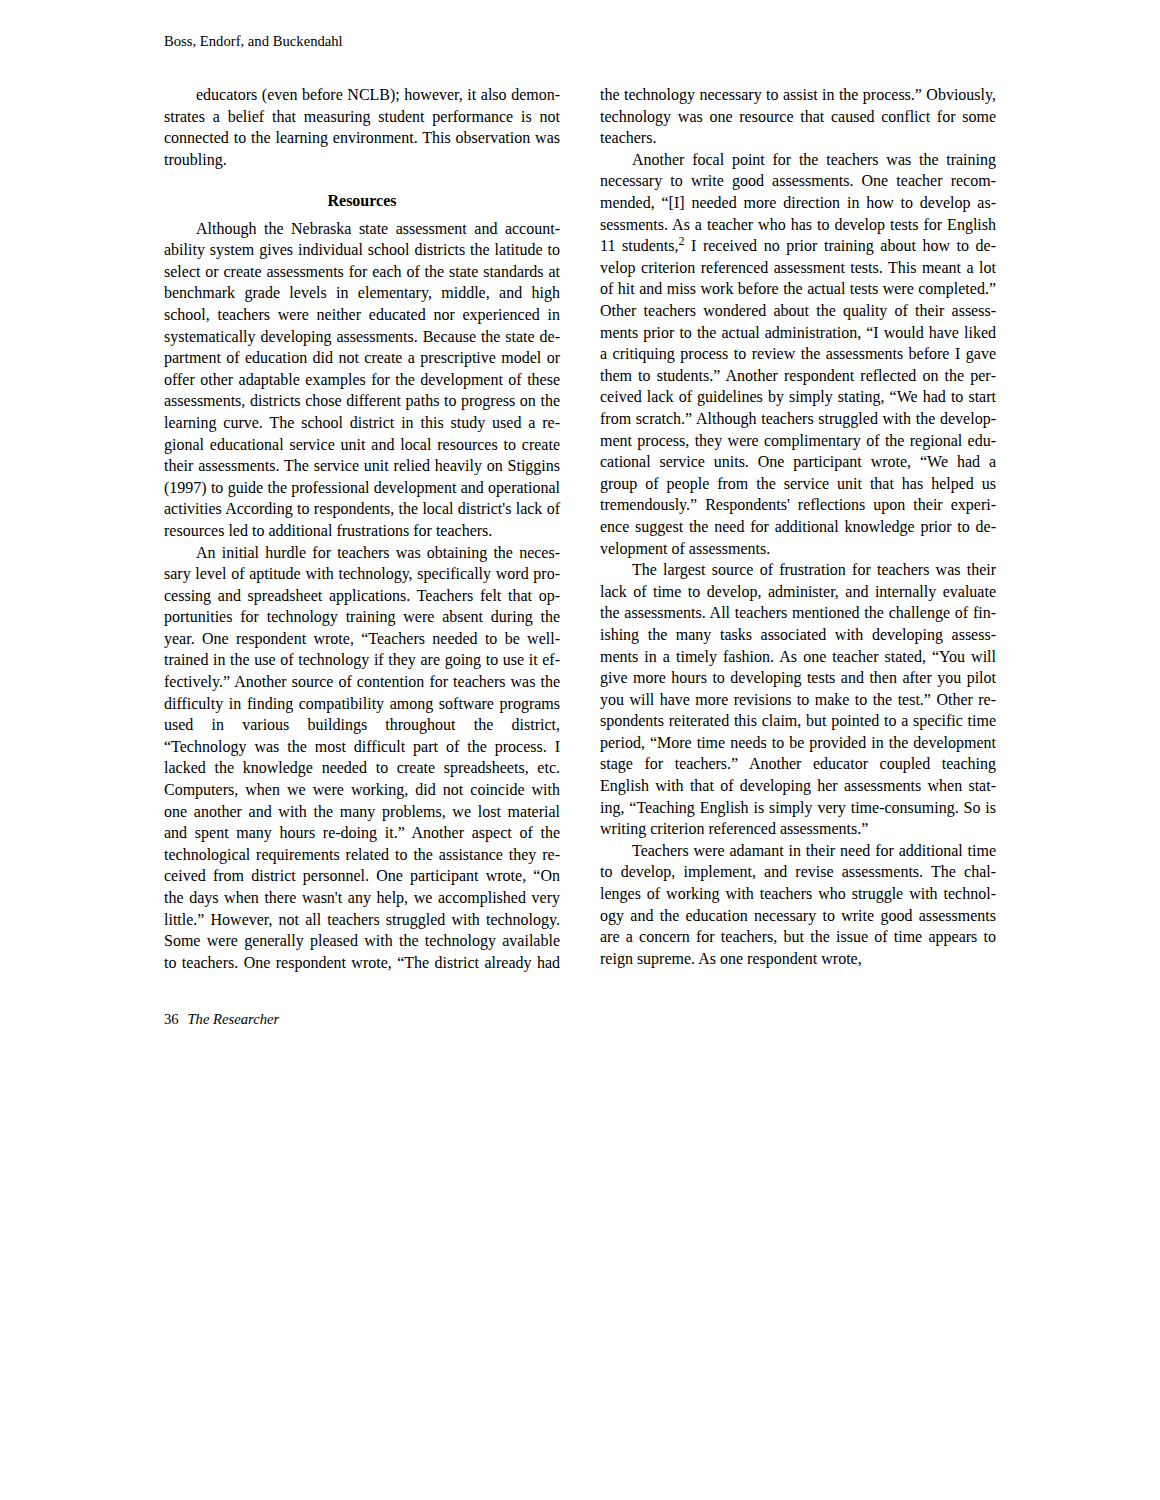Boss, Endorf, and Buckendahl
educators (even before NCLB); however, it also demonstrates a belief that measuring student performance is not connected to the learning environment. This observation was troubling.
Resources
Although the Nebraska state assessment and accountability system gives individual school districts the latitude to select or create assessments for each of the state standards at benchmark grade levels in elementary, middle, and high school, teachers were neither educated nor experienced in systematically developing assessments. Because the state department of education did not create a prescriptive model or offer other adaptable examples for the development of these assessments, districts chose different paths to progress on the learning curve. The school district in this study used a regional educational service unit and local resources to create their assessments. The service unit relied heavily on Stiggins (1997) to guide the professional development and operational activities According to respondents, the local district's lack of resources led to additional frustrations for teachers.
An initial hurdle for teachers was obtaining the necessary level of aptitude with technology, specifically word processing and spreadsheet applications. Teachers felt that opportunities for technology training were absent during the year. One respondent wrote, “Teachers needed to be well-trained in the use of technology if they are going to use it effectively.” Another source of contention for teachers was the difficulty in finding compatibility among software programs used in various buildings throughout the district, “Technology was the most difficult part of the process. I lacked the knowledge needed to create spreadsheets, etc. Computers, when we were working, did not coincide with one another and with the many problems, we lost material and spent many hours re-doing it.” Another aspect of the technological requirements related to the assistance they received from district personnel. One participant wrote, “On the days when there wasn't any help, we accomplished very little.” However, not all teachers struggled with technology. Some were generally pleased with the technology available to teachers. One respondent wrote, “The district already had the technology necessary to assist in the process.” Obviously, technology was one resource that caused conflict for some teachers.
Another focal point for the teachers was the training necessary to write good assessments. One teacher recommended, “[I] needed more direction in how to develop assessments. As a teacher who has to develop tests for English 11 students,2 I received no prior training about how to develop criterion referenced assessment tests. This meant a lot of hit and miss work before the actual tests were completed.” Other teachers wondered about the quality of their assessments prior to the actual administration, “I would have liked a critiquing process to review the assessments before I gave them to students.” Another respondent reflected on the perceived lack of guidelines by simply stating, “We had to start from scratch.” Although teachers struggled with the development process, they were complimentary of the regional educational service units. One participant wrote, “We had a group of people from the service unit that has helped us tremendously.” Respondents' reflections upon their experience suggest the need for additional knowledge prior to development of assessments.
The largest source of frustration for teachers was their lack of time to develop, administer, and internally evaluate the assessments. All teachers mentioned the challenge of finishing the many tasks associated with developing assessments in a timely fashion. As one teacher stated, “You will give more hours to developing tests and then after you pilot you will have more revisions to make to the test.” Other respondents reiterated this claim, but pointed to a specific time period, “More time needs to be provided in the development stage for teachers.” Another educator coupled teaching English with that of developing her assessments when stating, “Teaching English is simply very time-consuming. So is writing criterion referenced assessments.”
Teachers were adamant in their need for additional time to develop, implement, and revise assessments. The challenges of working with teachers who struggle with technology and the education necessary to write good assessments are a concern for teachers, but the issue of time appears to reign supreme. As one respondent wrote,
36 The Researcher